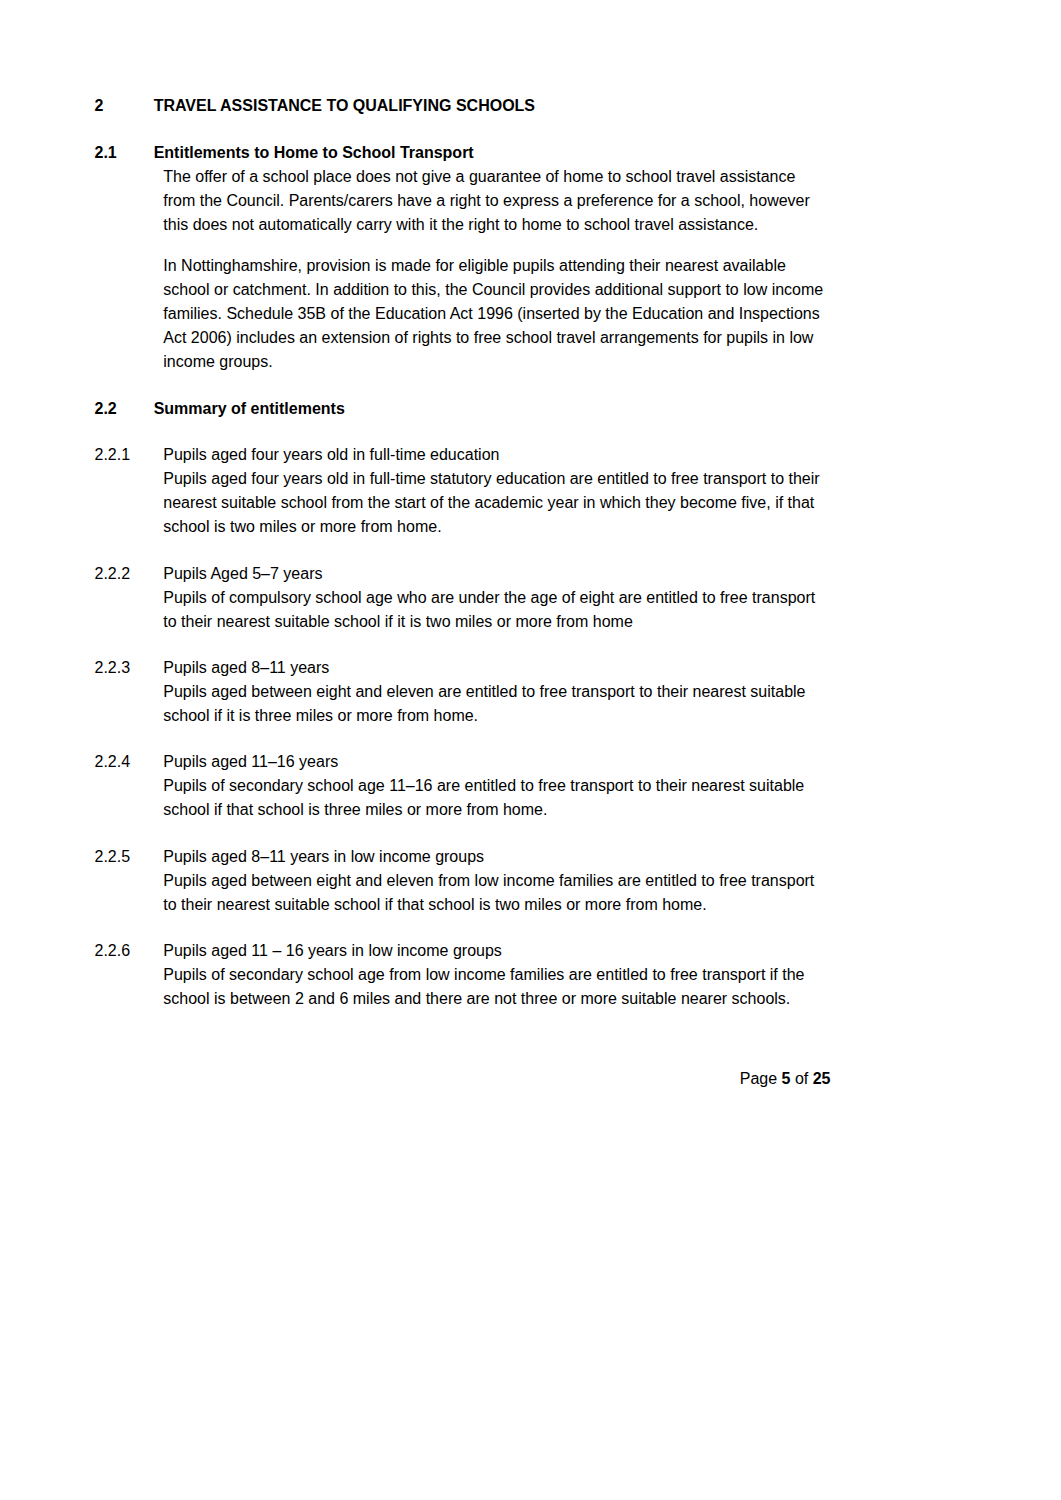2
TRAVEL ASSISTANCE TO QUALIFYING SCHOOLS
2.1
Entitlements to Home to School Transport
The offer of a school place does not give a guarantee of home to school travel assistance from the Council. Parents/carers have a right to express a preference for a school, however this does not automatically carry with it the right to home to school travel assistance.
In Nottinghamshire, provision is made for eligible pupils attending their nearest available school or catchment. In addition to this, the Council provides additional support to low income families. Schedule 35B of the Education Act 1996 (inserted by the Education and Inspections Act 2006) includes an extension of rights to free school travel arrangements for pupils in low income groups.
2.2
Summary of entitlements
2.2.1
Pupils aged four years old in full-time education
Pupils aged four years old in full-time statutory education are entitled to free transport to their nearest suitable school from the start of the academic year in which they become five, if that school is two miles or more from home.
2.2.2
Pupils Aged 5–7 years
Pupils of compulsory school age who are under the age of eight are entitled to free transport to their nearest suitable school if it is two miles or more from home
2.2.3
Pupils aged 8–11 years
Pupils aged between eight and eleven are entitled to free transport to their nearest suitable school if it is three miles or more from home.
2.2.4
Pupils aged 11–16 years
Pupils of secondary school age 11–16 are entitled to free transport to their nearest suitable school if that school is three miles or more from home.
2.2.5
Pupils aged 8–11 years in low income groups
Pupils aged between eight and eleven from low income families are entitled to free transport to their nearest suitable school if that school is two miles or more from home.
2.2.6
Pupils aged 11 – 16 years in low income groups
Pupils of secondary school age from low income families are entitled to free transport if the school is between 2 and 6 miles and there are not three or more suitable nearer schools.
Page 5 of 25